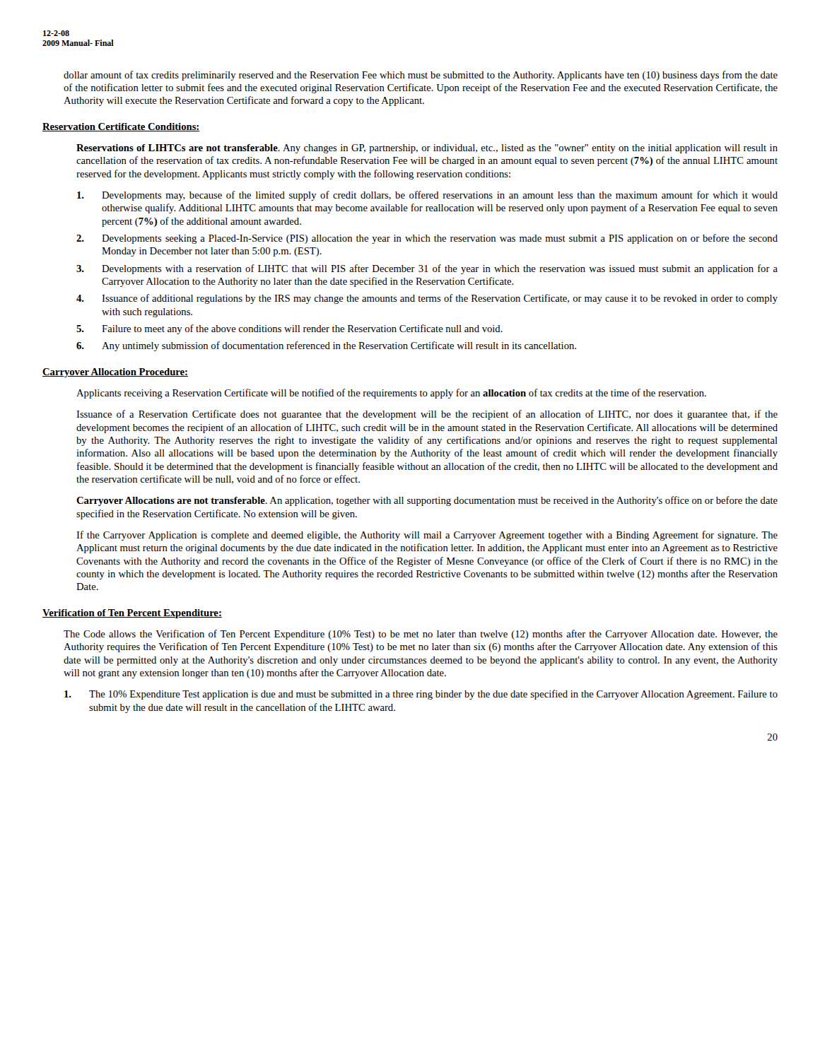12-2-08
2009 Manual- Final
dollar amount of tax credits preliminarily reserved and the Reservation Fee which must be submitted to the Authority. Applicants have ten (10) business days from the date of the notification letter to submit fees and the executed original Reservation Certificate. Upon receipt of the Reservation Fee and the executed Reservation Certificate, the Authority will execute the Reservation Certificate and forward a copy to the Applicant.
Reservation Certificate Conditions:
Reservations of LIHTCs are not transferable. Any changes in GP, partnership, or individual, etc., listed as the "owner" entity on the initial application will result in cancellation of the reservation of tax credits. A non-refundable Reservation Fee will be charged in an amount equal to seven percent (7%) of the annual LIHTC amount reserved for the development. Applicants must strictly comply with the following reservation conditions:
1. Developments may, because of the limited supply of credit dollars, be offered reservations in an amount less than the maximum amount for which it would otherwise qualify. Additional LIHTC amounts that may become available for reallocation will be reserved only upon payment of a Reservation Fee equal to seven percent (7%) of the additional amount awarded.
2. Developments seeking a Placed-In-Service (PIS) allocation the year in which the reservation was made must submit a PIS application on or before the second Monday in December not later than 5:00 p.m. (EST).
3. Developments with a reservation of LIHTC that will PIS after December 31 of the year in which the reservation was issued must submit an application for a Carryover Allocation to the Authority no later than the date specified in the Reservation Certificate.
4. Issuance of additional regulations by the IRS may change the amounts and terms of the Reservation Certificate, or may cause it to be revoked in order to comply with such regulations.
5. Failure to meet any of the above conditions will render the Reservation Certificate null and void.
6. Any untimely submission of documentation referenced in the Reservation Certificate will result in its cancellation.
Carryover Allocation Procedure:
Applicants receiving a Reservation Certificate will be notified of the requirements to apply for an allocation of tax credits at the time of the reservation.
Issuance of a Reservation Certificate does not guarantee that the development will be the recipient of an allocation of LIHTC, nor does it guarantee that, if the development becomes the recipient of an allocation of LIHTC, such credit will be in the amount stated in the Reservation Certificate. All allocations will be determined by the Authority. The Authority reserves the right to investigate the validity of any certifications and/or opinions and reserves the right to request supplemental information. Also all allocations will be based upon the determination by the Authority of the least amount of credit which will render the development financially feasible. Should it be determined that the development is financially feasible without an allocation of the credit, then no LIHTC will be allocated to the development and the reservation certificate will be null, void and of no force or effect.
Carryover Allocations are not transferable. An application, together with all supporting documentation must be received in the Authority's office on or before the date specified in the Reservation Certificate. No extension will be given.
If the Carryover Application is complete and deemed eligible, the Authority will mail a Carryover Agreement together with a Binding Agreement for signature. The Applicant must return the original documents by the due date indicated in the notification letter. In addition, the Applicant must enter into an Agreement as to Restrictive Covenants with the Authority and record the covenants in the Office of the Register of Mesne Conveyance (or office of the Clerk of Court if there is no RMC) in the county in which the development is located. The Authority requires the recorded Restrictive Covenants to be submitted within twelve (12) months after the Reservation Date.
Verification of Ten Percent Expenditure:
The Code allows the Verification of Ten Percent Expenditure (10% Test) to be met no later than twelve (12) months after the Carryover Allocation date. However, the Authority requires the Verification of Ten Percent Expenditure (10% Test) to be met no later than six (6) months after the Carryover Allocation date. Any extension of this date will be permitted only at the Authority's discretion and only under circumstances deemed to be beyond the applicant's ability to control. In any event, the Authority will not grant any extension longer than ten (10) months after the Carryover Allocation date.
1. The 10% Expenditure Test application is due and must be submitted in a three ring binder by the due date specified in the Carryover Allocation Agreement. Failure to submit by the due date will result in the cancellation of the LIHTC award.
20